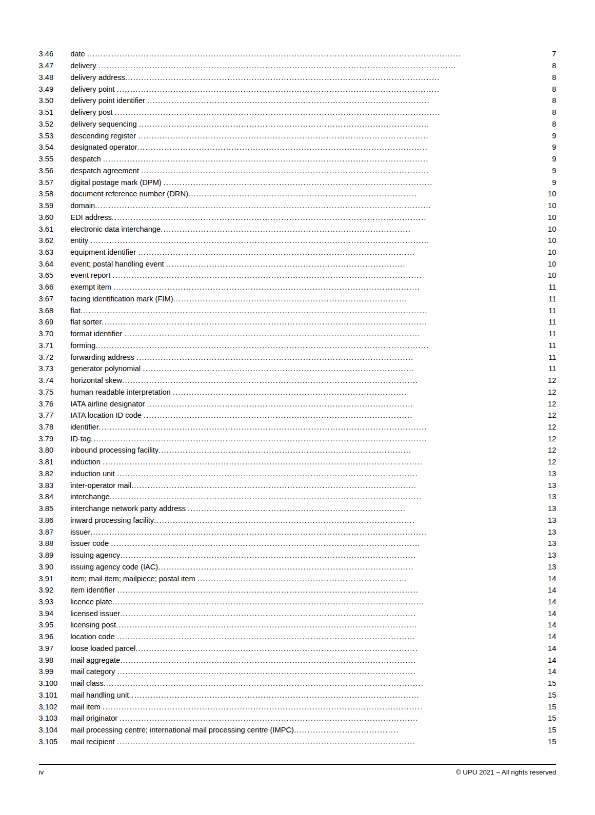| 3.46 | date ........................................................................................................................................... | 7 |
| 3.47 | delivery ..................................................................................................................................... | 8 |
| 3.48 | delivery address ..................................................................................................................... | 8 |
| 3.49 | delivery point ........................................................................................................................ | 8 |
| 3.50 | delivery point identifier ......................................................................................................... | 8 |
| 3.51 | delivery post ......................................................................................................................... | 8 |
| 3.52 | delivery sequencing ............................................................................................................ | 8 |
| 3.53 | descending register ............................................................................................................ | 9 |
| 3.54 | designated operator ............................................................................................................ | 9 |
| 3.55 | despatch ......................................................................................................................... | 9 |
| 3.56 | despatch agreement ........................................................................................................... | 9 |
| 3.57 | digital postage mark (DPM) .................................................................................................... | 9 |
| 3.58 | document reference number (DRN) ..................................................................................... | 10 |
| 3.59 | domain ............................................................................................................................. | 10 |
| 3.60 | EDI address ..................................................................................................................... | 10 |
| 3.61 | electronic data interchange ............................................................................................. | 10 |
| 3.62 | entity .............................................................................................................................. | 10 |
| 3.63 | equipment identifier ....................................................................................................... | 10 |
| 3.64 | event; postal handling event ......................................................................................... | 10 |
| 3.65 | event report ................................................................................................................... | 10 |
| 3.66 | exempt item .................................................................................................................. | 11 |
| 3.67 | facing identification mark (FIM) ....................................................................................... | 11 |
| 3.68 | flat ................................................................................................................................. | 11 |
| 3.69 | flat sorter ......................................................................................................................... | 11 |
| 3.70 | format identifier .............................................................................................................. | 11 |
| 3.71 | forming ............................................................................................................................ | 11 |
| 3.72 | forwarding address ....................................................................................................... | 11 |
| 3.73 | generator polynomial ..................................................................................................... | 11 |
| 3.74 | horizontal skew .............................................................................................................. | 12 |
| 3.75 | human readable interpretation ....................................................................................... | 12 |
| 3.76 | IATA airline designator ................................................................................................... | 12 |
| 3.77 | IATA location ID code .................................................................................................... | 12 |
| 3.78 | identifier .......................................................................................................................... | 12 |
| 3.79 | ID-tag ............................................................................................................................. | 12 |
| 3.80 | inbound processing facility .............................................................................................. | 12 |
| 3.81 | induction ....................................................................................................................... | 12 |
| 3.82 | induction unit ................................................................................................................ | 13 |
| 3.83 | inter-operator mail .......................................................................................................... | 13 |
| 3.84 | interchange .................................................................................................................... | 13 |
| 3.85 | interchange network party address ................................................................................. | 13 |
| 3.86 | inward processing facility ................................................................................................. | 13 |
| 3.87 | issuer ............................................................................................................................. | 13 |
| 3.88 | issuer code ................................................................................................................... | 13 |
| 3.89 | issuing agency .............................................................................................................. | 13 |
| 3.90 | issuing agency code (IAC) ............................................................................................... | 13 |
| 3.91 | item; mail item; mailpiece; postal item .............................................................................. | 14 |
| 3.92 | item identifier ................................................................................................................ | 14 |
| 3.93 | licence plate .................................................................................................................... | 14 |
| 3.94 | licensed issuer .............................................................................................................. | 14 |
| 3.95 | licensing post ................................................................................................................ | 14 |
| 3.96 | location code ............................................................................................................... | 14 |
| 3.97 | loose loaded parcel ......................................................................................................... | 14 |
| 3.98 | mail aggregate .............................................................................................................. | 14 |
| 3.99 | mail category ............................................................................................................... | 14 |
| 3.100 | mail class ....................................................................................................................... | 15 |
| 3.101 | mail handling unit ............................................................................................................ | 15 |
| 3.102 | mail item ....................................................................................................................... | 15 |
| 3.103 | mail originator ............................................................................................................... | 15 |
| 3.104 | mail processing centre; international mail processing centre (IMPC) ....................................... | 15 |
| 3.105 | mail recipient ............................................................................................................... | 15 |
iv © UPU 2021 – All rights reserved